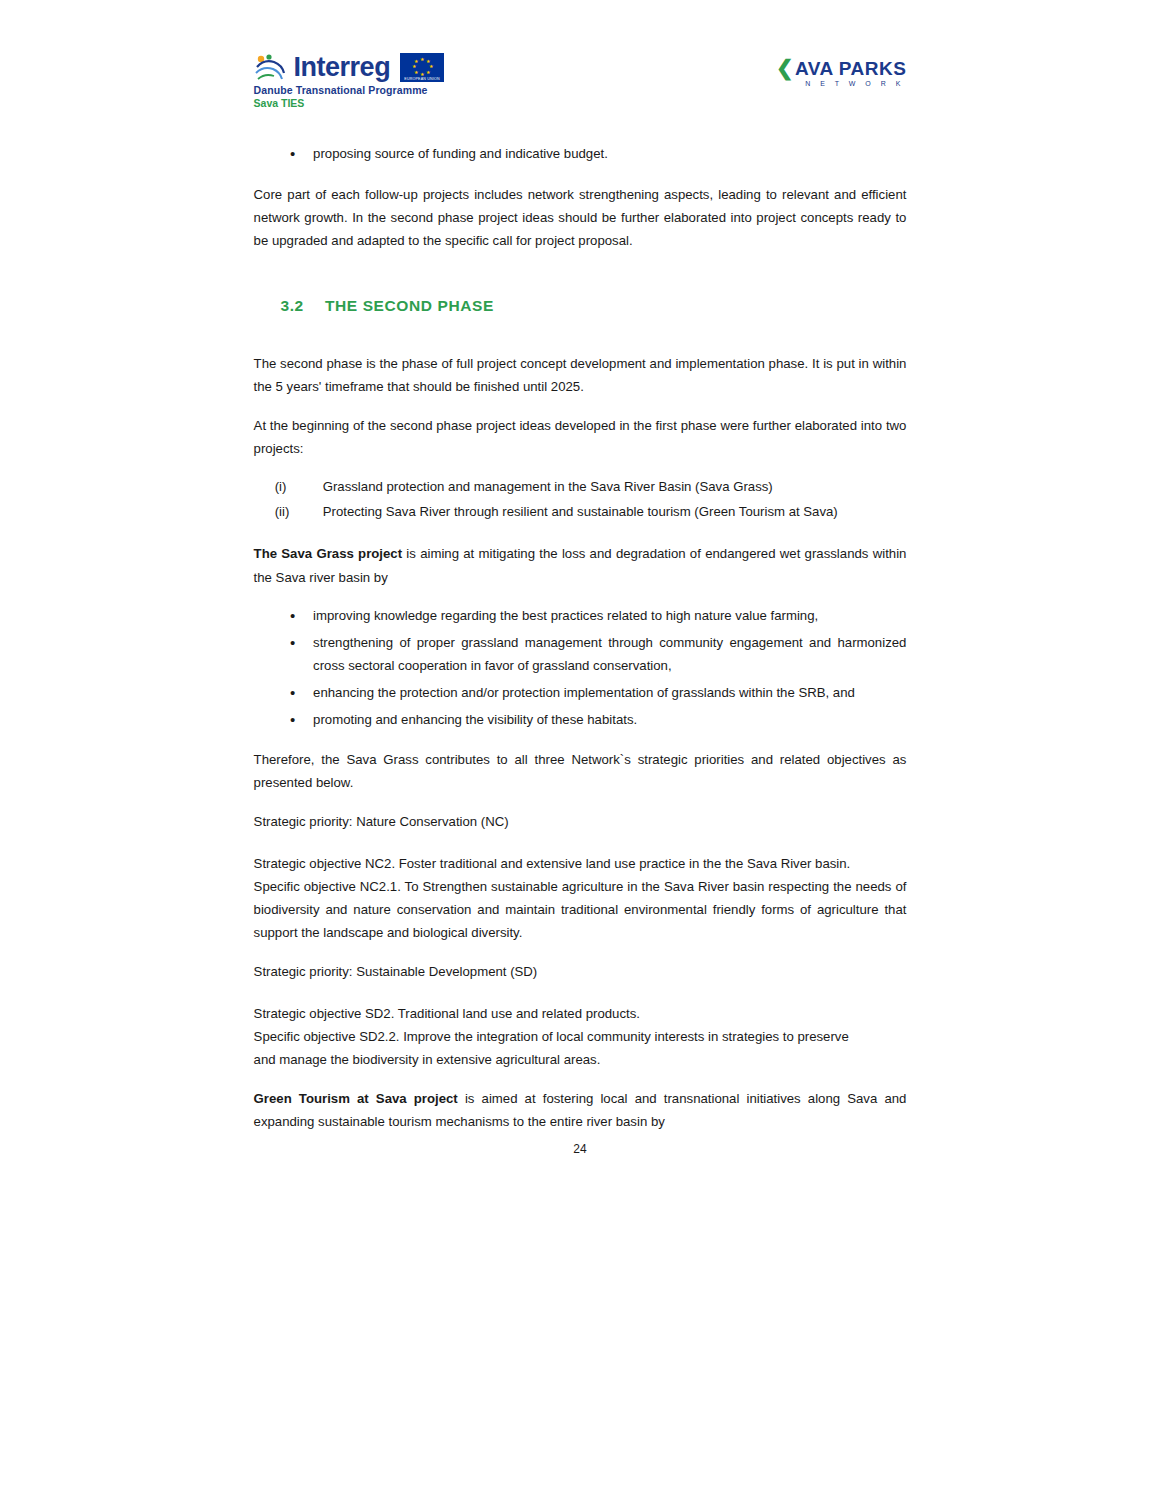Interreg
★ ★ ★ ★ ★ ★ ★ ★
EUROPEAN UNION
Danube Transnational Programme
Sava TIES
❮AVA PARKS
N E T W O R K
proposing source of funding and indicative budget.
Core part of each follow-up projects includes network strengthening aspects, leading to relevant and efficient network growth. In the second phase project ideas should be further elaborated into project concepts ready to be upgraded and adapted to the specific call for project proposal.
3.2 THE SECOND PHASE
The second phase is the phase of full project concept development and implementation phase. It is put in within the 5 years' timeframe that should be finished until 2025.
At the beginning of the second phase project ideas developed in the first phase were further elaborated into two projects:
Grassland protection and management in the Sava River Basin (Sava Grass)
Protecting Sava River through resilient and sustainable tourism (Green Tourism at Sava)
The Sava Grass project is aiming at mitigating the loss and degradation of endangered wet grasslands within the Sava river basin by
improving knowledge regarding the best practices related to high nature value farming,
strengthening of proper grassland management through community engagement and harmonized cross sectoral cooperation in favor of grassland conservation,
enhancing the protection and/or protection implementation of grasslands within the SRB, and
promoting and enhancing the visibility of these habitats.
Therefore, the Sava Grass contributes to all three Network`s strategic priorities and related objectives as presented below.
Strategic priority: Nature Conservation (NC)
Strategic objective NC2. Foster traditional and extensive land use practice in the the Sava River basin.
Specific objective NC2.1. To Strengthen sustainable agriculture in the Sava River basin respecting the needs of biodiversity and nature conservation and maintain traditional environmental friendly forms of agriculture that support the landscape and biological diversity.
Strategic priority: Sustainable Development (SD)
Strategic objective SD2. Traditional land use and related products.
Specific objective SD2.2. Improve the integration of local community interests in strategies to preserve
and manage the biodiversity in extensive agricultural areas.
Green Tourism at Sava project is aimed at fostering local and transnational initiatives along Sava and expanding sustainable tourism mechanisms to the entire river basin by
24